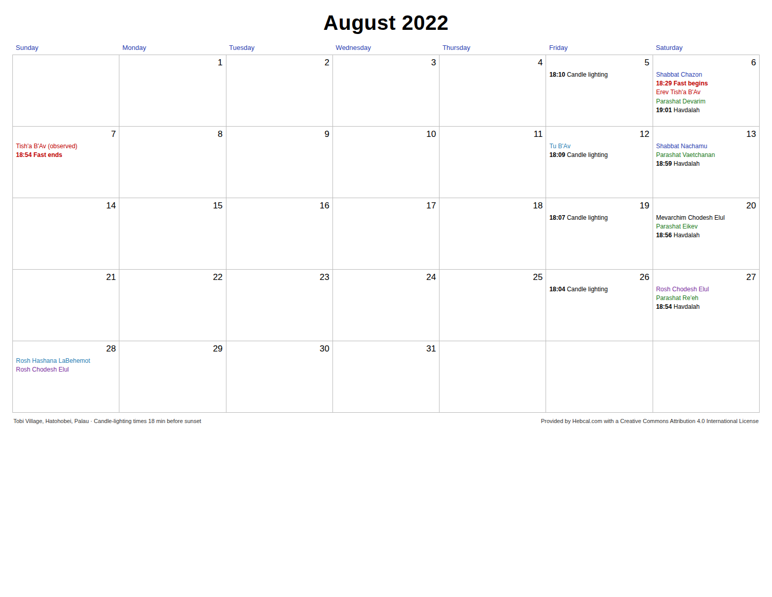August 2022
| Sunday | Monday | Tuesday | Wednesday | Thursday | Friday | Saturday |
| --- | --- | --- | --- | --- | --- | --- |
| | 1 | 2 | 3 | 4 | 5 18:10 Candle lighting | 6 Shabbat Chazon 18:29 Fast begins Erev Tish'a B'Av Parashat Devarim 19:01 Havdalah |
| 7 Tish'a B'Av (observed) 18:54 Fast ends | 8 | 9 | 10 | 11 | 12 Tu B'Av 18:09 Candle lighting | 13 Shabbat Nachamu Parashat Vaetchanan 18:59 Havdalah |
| 14 | 15 | 16 | 17 | 18 | 19 18:07 Candle lighting | 20 Mevarchim Chodesh Elul Parashat Eikev 18:56 Havdalah |
| 21 | 22 | 23 | 24 | 25 | 26 18:04 Candle lighting | 27 Rosh Chodesh Elul Parashat Re'eh 18:54 Havdalah |
| 28 Rosh Hashana LaBehemot Rosh Chodesh Elul | 29 | 30 | 31 | | | |
Tobi Village, Hatohobei, Palau · Candle-lighting times 18 min before sunset
Provided by Hebcal.com with a Creative Commons Attribution 4.0 International License